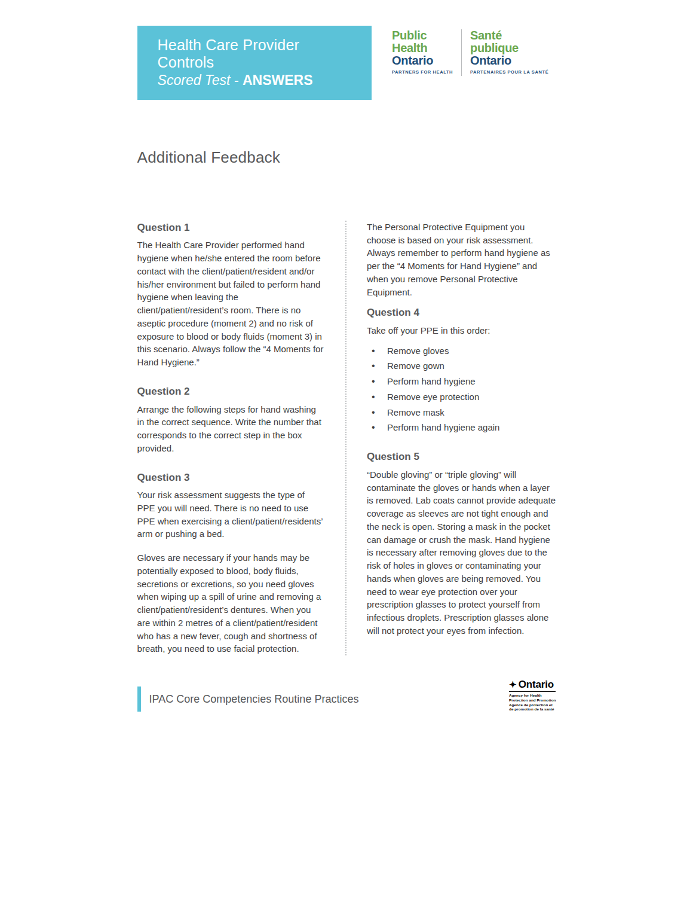Health Care Provider Controls
Scored Test - ANSWERS
Public
Health
Ontario
Partners for Health
Santé
publique
Ontario
Partenaires pour la santé
Additional Feedback
Question 1
The Health Care Provider performed hand hygiene when he/she entered the room before contact with the client/patient/resident and/or his/her environment but failed to perform hand hygiene when leaving the client/patient/resident’s room. There is no aseptic procedure (moment 2) and no risk of exposure to blood or body fluids (moment 3) in this scenario. Always follow the “4 Moments for Hand Hygiene.”
Question 2
Arrange the following steps for hand washing in the correct sequence. Write the number that corresponds to the correct step in the box provided.
Question 3
Your risk assessment suggests the type of PPE you will need. There is no need to use PPE when exercising a client/patient/residents’ arm or pushing a bed.
Gloves are necessary if your hands may be potentially exposed to blood, body fluids, secretions or excretions, so you need gloves when wiping up a spill of urine and removing a client/patient/resident’s dentures. When you are within 2 metres of a client/patient/resident who has a new fever, cough and shortness of breath, you need to use facial protection.
The Personal Protective Equipment you choose is based on your risk assessment. Always remember to perform hand hygiene as per the “4 Moments for Hand Hygiene” and when you remove Personal Protective Equipment.
Question 4
Take off your PPE in this order:
Remove gloves
Remove gown
Perform hand hygiene
Remove eye protection
Remove mask
Perform hand hygiene again
Question 5
“Double gloving” or “triple gloving” will contaminate the gloves or hands when a layer is removed. Lab coats cannot provide adequate coverage as sleeves are not tight enough and the neck is open. Storing a mask in the pocket can damage or crush the mask. Hand hygiene is necessary after removing gloves due to the risk of holes in gloves or contaminating your hands when gloves are being removed. You need to wear eye protection over your prescription glasses to protect yourself from infectious droplets. Prescription glasses alone will not protect your eyes from infection.
IPAC Core Competencies Routine Practices
✦Ontario
Agency for Health
Protection and Promotion
Agence de protection et
de promotion de la santé